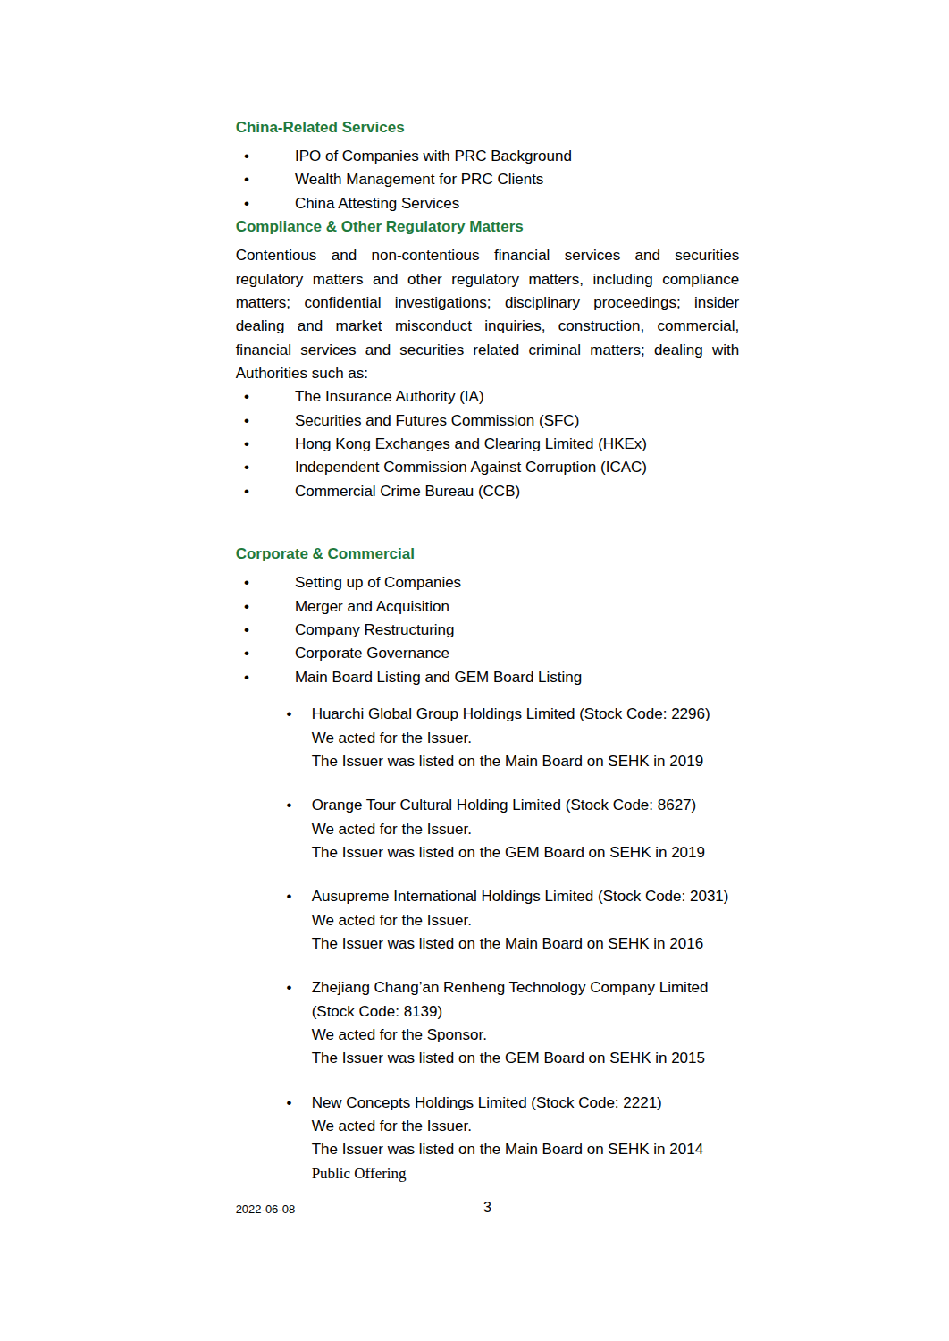China-Related Services
IPO of Companies with PRC Background
Wealth Management for PRC Clients
China Attesting Services
Compliance & Other Regulatory Matters
Contentious and non-contentious financial services and securities regulatory matters and other regulatory matters, including compliance matters; confidential investigations; disciplinary proceedings; insider dealing and market misconduct inquiries, construction, commercial, financial services and securities related criminal matters; dealing with Authorities such as:
The Insurance Authority (IA)
Securities and Futures Commission (SFC)
Hong Kong Exchanges and Clearing Limited (HKEx)
Independent Commission Against Corruption (ICAC)
Commercial Crime Bureau (CCB)
Corporate & Commercial
Setting up of Companies
Merger and Acquisition
Company Restructuring
Corporate Governance
Main Board Listing and GEM Board Listing
Huarchi Global Group Holdings Limited (Stock Code: 2296) We acted for the Issuer. The Issuer was listed on the Main Board on SEHK in 2019
Orange Tour Cultural Holding Limited (Stock Code: 8627) We acted for the Issuer. The Issuer was listed on the GEM Board on SEHK in 2019
Ausupreme International Holdings Limited (Stock Code: 2031) We acted for the Issuer. The Issuer was listed on the Main Board on SEHK in 2016
Zhejiang Chang’an Renheng Technology Company Limited (Stock Code: 8139) We acted for the Sponsor. The Issuer was listed on the GEM Board on SEHK in 2015
New Concepts Holdings Limited (Stock Code: 2221) We acted for the Issuer. The Issuer was listed on the Main Board on SEHK in 2014 Public Offering
2022-06-08
3